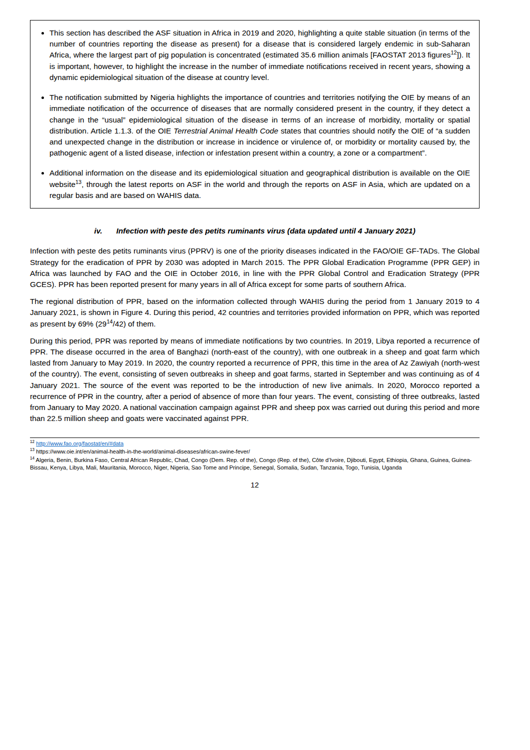This section has described the ASF situation in Africa in 2019 and 2020, highlighting a quite stable situation (in terms of the number of countries reporting the disease as present) for a disease that is considered largely endemic in sub-Saharan Africa, where the largest part of pig population is concentrated (estimated 35.6 million animals [FAOSTAT 2013 figures12]). It is important, however, to highlight the increase in the number of immediate notifications received in recent years, showing a dynamic epidemiological situation of the disease at country level.
The notification submitted by Nigeria highlights the importance of countries and territories notifying the OIE by means of an immediate notification of the occurrence of diseases that are normally considered present in the country, if they detect a change in the “usual” epidemiological situation of the disease in terms of an increase of morbidity, mortality or spatial distribution. Article 1.1.3. of the OIE Terrestrial Animal Health Code states that countries should notify the OIE of “a sudden and unexpected change in the distribution or increase in incidence or virulence of, or morbidity or mortality caused by, the pathogenic agent of a listed disease, infection or infestation present within a country, a zone or a compartment”.
Additional information on the disease and its epidemiological situation and geographical distribution is available on the OIE website13, through the latest reports on ASF in the world and through the reports on ASF in Asia, which are updated on a regular basis and are based on WAHIS data.
iv. Infection with peste des petits ruminants virus (data updated until 4 January 2021)
Infection with peste des petits ruminants virus (PPRV) is one of the priority diseases indicated in the FAO/OIE GF-TADs. The Global Strategy for the eradication of PPR by 2030 was adopted in March 2015. The PPR Global Eradication Programme (PPR GEP) in Africa was launched by FAO and the OIE in October 2016, in line with the PPR Global Control and Eradication Strategy (PPR GCES). PPR has been reported present for many years in all of Africa except for some parts of southern Africa.
The regional distribution of PPR, based on the information collected through WAHIS during the period from 1 January 2019 to 4 January 2021, is shown in Figure 4. During this period, 42 countries and territories provided information on PPR, which was reported as present by 69% (2914/42) of them.
During this period, PPR was reported by means of immediate notifications by two countries. In 2019, Libya reported a recurrence of PPR. The disease occurred in the area of Banghazi (north-east of the country), with one outbreak in a sheep and goat farm which lasted from January to May 2019. In 2020, the country reported a recurrence of PPR, this time in the area of Az Zawiyah (north-west of the country). The event, consisting of seven outbreaks in sheep and goat farms, started in September and was continuing as of 4 January 2021. The source of the event was reported to be the introduction of new live animals. In 2020, Morocco reported a recurrence of PPR in the country, after a period of absence of more than four years. The event, consisting of three outbreaks, lasted from January to May 2020. A national vaccination campaign against PPR and sheep pox was carried out during this period and more than 22.5 million sheep and goats were vaccinated against PPR.
12 http://www.fao.org/faostat/en/#data
13 https://www.oie.int/en/animal-health-in-the-world/animal-diseases/african-swine-fever/
14 Algeria, Benin, Burkina Faso, Central African Republic, Chad, Congo (Dem. Rep. of the), Congo (Rep. of the), Côte d’Ivoire, Djibouti, Egypt, Ethiopia, Ghana, Guinea, Guinea-Bissau, Kenya, Libya, Mali, Mauritania, Morocco, Niger, Nigeria, Sao Tome and Principe, Senegal, Somalia, Sudan, Tanzania, Togo, Tunisia, Uganda
12